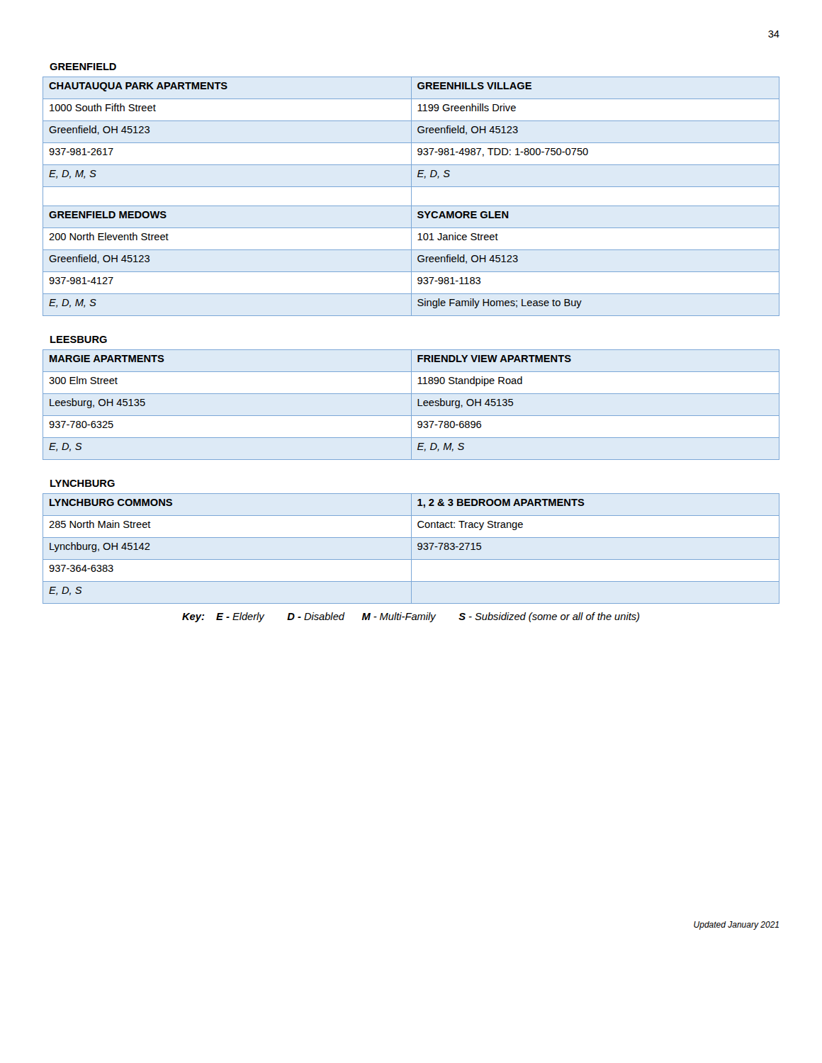34
GREENFIELD
| CHAUTAUQUA PARK APARTMENTS | GREENHILLS VILLAGE |
| 1000 South Fifth Street | 1199 Greenhills Drive |
| Greenfield, OH 45123 | Greenfield, OH 45123 |
| 937-981-2617 | 937-981-4987, TDD: 1-800-750-0750 |
| E, D, M, S | E, D, S |
| GREENFIELD MEDOWS | SYCAMORE GLEN |
| 200 North Eleventh Street | 101 Janice Street |
| Greenfield, OH 45123 | Greenfield, OH 45123 |
| 937-981-4127 | 937-981-1183 |
| E, D, M, S | Single Family Homes; Lease to Buy |
LEESBURG
| MARGIE APARTMENTS | FRIENDLY VIEW APARTMENTS |
| 300 Elm Street | 11890 Standpipe Road |
| Leesburg, OH 45135 | Leesburg, OH 45135 |
| 937-780-6325 | 937-780-6896 |
| E, D, S | E, D, M, S |
LYNCHBURG
| LYNCHBURG COMMONS | 1, 2 & 3 BEDROOM APARTMENTS |
| 285 North Main Street | Contact: Tracy Strange |
| Lynchburg, OH 45142 | 937-783-2715 |
| 937-364-6383 | |
| E, D, S | |
Key: E - Elderly D - Disabled M - Multi-Family S - Subsidized (some or all of the units)
Updated January 2021